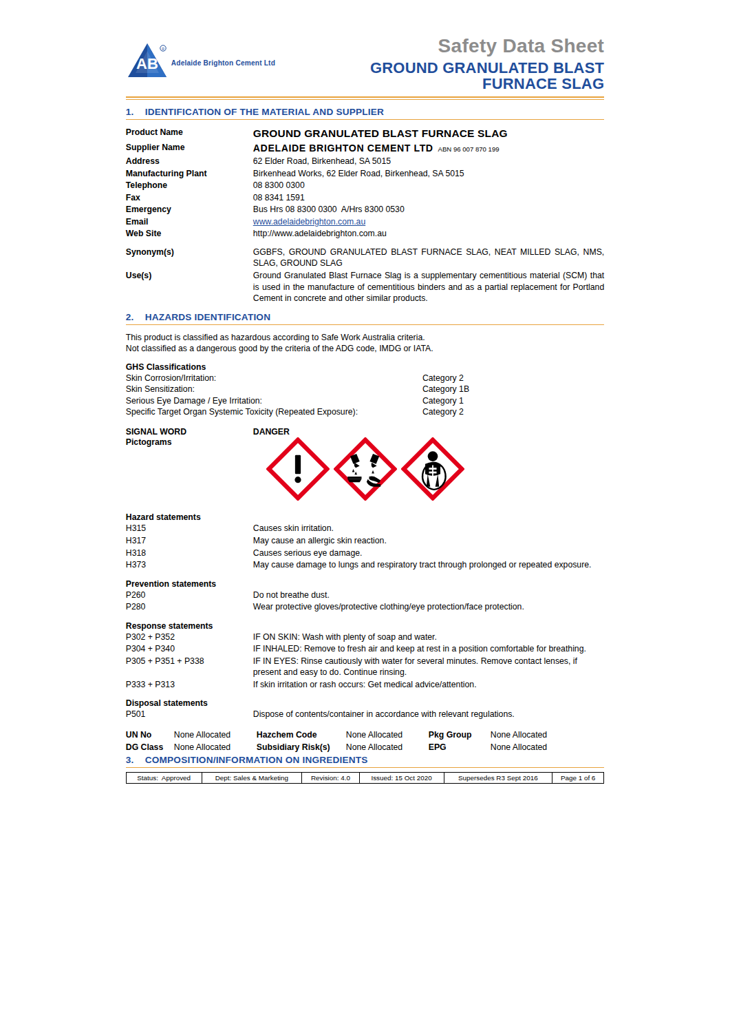AB R
Adelaide Brighton Cement Ltd
Safety Data Sheet
GROUND GRANULATED BLAST FURNACE SLAG
1. IDENTIFICATION OF THE MATERIAL AND SUPPLIER
| Product Name | GROUND GRANULATED BLAST FURNACE SLAG |
| Supplier Name | ADELAIDE BRIGHTON CEMENT LTD ABN 96 007 870 199 |
| Address | 62 Elder Road, Birkenhead, SA 5015 |
| Manufacturing Plant | Birkenhead Works, 62 Elder Road, Birkenhead, SA 5015 |
| Telephone | 08 8300 0300 |
| Fax | 08 8341 1591 |
| Emergency | Bus Hrs 08 8300 0300 A/Hrs 8300 0530 |
| Email | www.adelaidebrighton.com.au |
| Web Site | http://www.adelaidebrighton.com.au |
| Synonym(s) | GGBFS, GROUND GRANULATED BLAST FURNACE SLAG, NEAT MILLED SLAG, NMS, SLAG, GROUND SLAG |
| Use(s) | Ground Granulated Blast Furnace Slag is a supplementary cementitious material (SCM) that is used in the manufacture of cementitious binders and as a partial replacement for Portland Cement in concrete and other similar products. |
2. HAZARDS IDENTIFICATION
This product is classified as hazardous according to Safe Work Australia criteria.
Not classified as a dangerous good by the criteria of the ADG code, IMDG or IATA.
GHS Classifications
| Skin Corrosion/Irritation: | Category 2 |
| Skin Sensitization: | Category 1B |
| Serious Eye Damage / Eye Irritation: | Category 1 |
| Specific Target Organ Systemic Toxicity (Repeated Exposure): | Category 2 |
SIGNAL WORD
DANGER
Pictograms
Hazard statements
| H315 | Causes skin irritation. |
| H317 | May cause an allergic skin reaction. |
| H318 | Causes serious eye damage. |
| H373 | May cause damage to lungs and respiratory tract through prolonged or repeated exposure. |
Prevention statements
| P260 | Do not breathe dust. |
| P280 | Wear protective gloves/protective clothing/eye protection/face protection. |
Response statements
| P302 + P352 | IF ON SKIN: Wash with plenty of soap and water. |
| P304 + P340 | IF INHALED: Remove to fresh air and keep at rest in a position comfortable for breathing. |
| P305 + P351 + P338 | IF IN EYES: Rinse cautiously with water for several minutes. Remove contact lenses, if present and easy to do. Continue rinsing. |
| P333 + P313 | If skin irritation or rash occurs: Get medical advice/attention. |
Disposal statements
| P501 | Dispose of contents/container in accordance with relevant regulations. |
| UN No | None Allocated | Hazchem Code | None Allocated | Pkg Group | None Allocated |
| DG Class | None Allocated | Subsidiary Risk(s) | None Allocated | EPG | None Allocated |
3. COMPOSITION/INFORMATION ON INGREDIENTS
| Status: Approved | Dept: Sales & Marketing | Revision: 4.0 | Issued: 15 Oct 2020 | Supersedes R3 Sept 2016 | Page 1 of 6 |